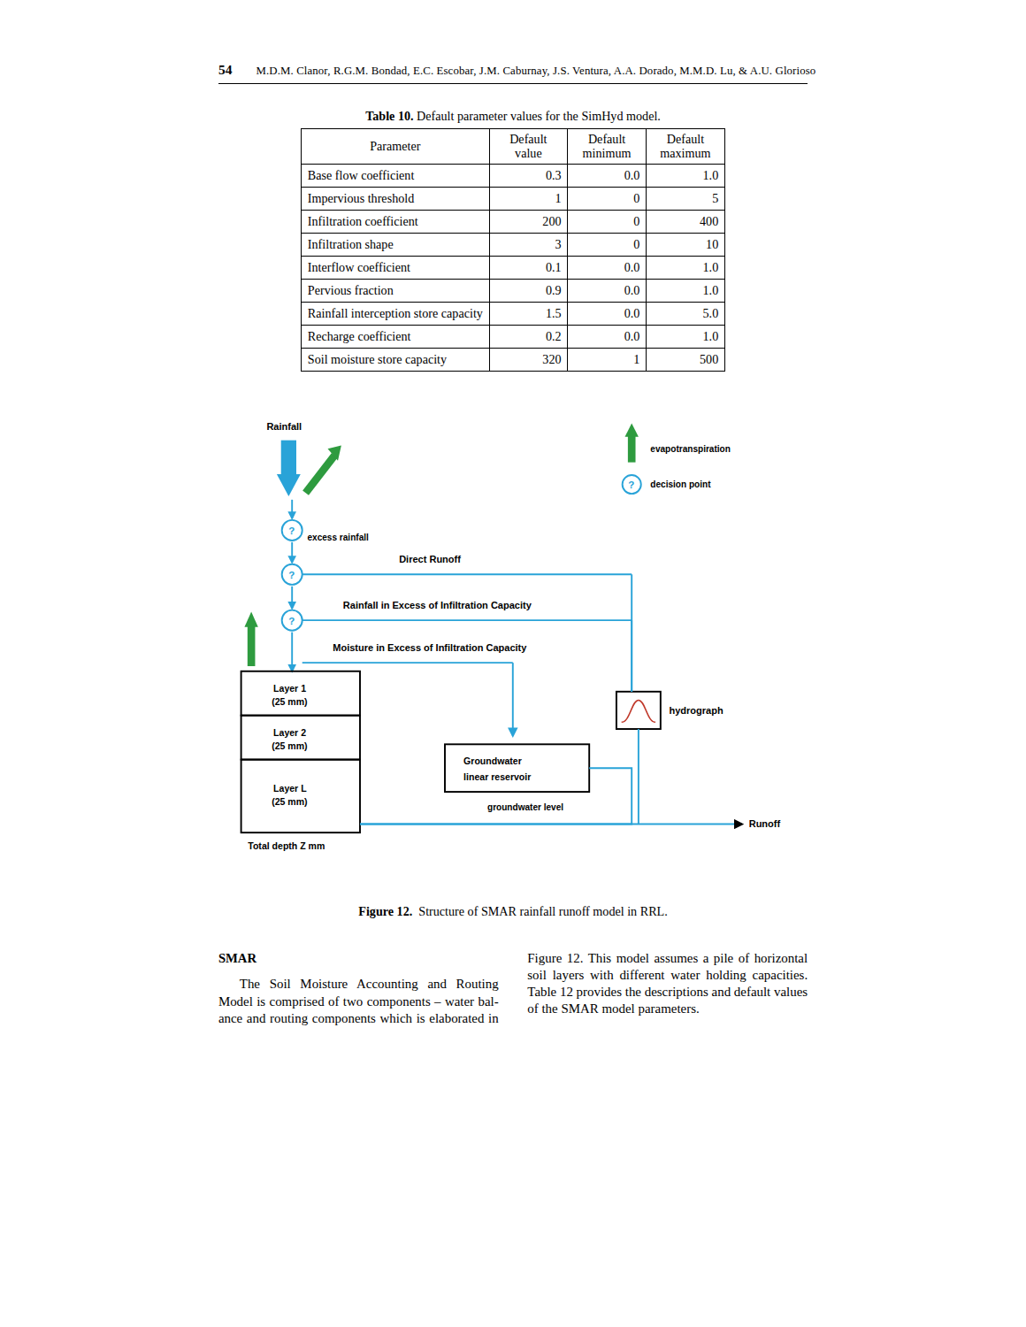54 M.D.M. Clanor, R.G.M. Bondad, E.C. Escobar, J.M. Caburnay, J.S. Ventura, A.A. Dorado, M.M.D. Lu, & A.U. Glorioso
Table 10. Default parameter values for the SimHyd model.
| Parameter | Default value | Default minimum | Default maximum |
| --- | --- | --- | --- |
| Base flow coefficient | 0.3 | 0.0 | 1.0 |
| Impervious threshold | 1 | 0 | 5 |
| Infiltration coefficient | 200 | 0 | 400 |
| Infiltration shape | 3 | 0 | 10 |
| Interflow coefficient | 0.1 | 0.0 | 1.0 |
| Pervious fraction | 0.9 | 0.0 | 1.0 |
| Rainfall interception store capacity | 1.5 | 0.0 | 5.0 |
| Recharge coefficient | 0.2 | 0.0 | 1.0 |
| Soil moisture store capacity | 320 | 1 | 500 |
evapotranspiration ? decision point Rainfall ? excess rainfall ? Direct Runoff ? Rainfall in Excess of Infiltration Capacity Moisture in Excess of Infiltration Capacity Layer 1 (25 mm) Layer 2 (25 mm) Layer L (25 mm) Total depth Z mm Groundwater linear reservoir groundwater level Runoff hydrograph
Figure 12. Structure of SMAR rainfall runoff model in RRL.
SMAR
The Soil Moisture Accounting and Routing Model is comprised of two components – water balance and routing components which is elaborated in Figure 12. This model assumes a pile of horizontal soil layers with different water holding capacities. Table 12 provides the descriptions and default values of the SMAR model parameters.